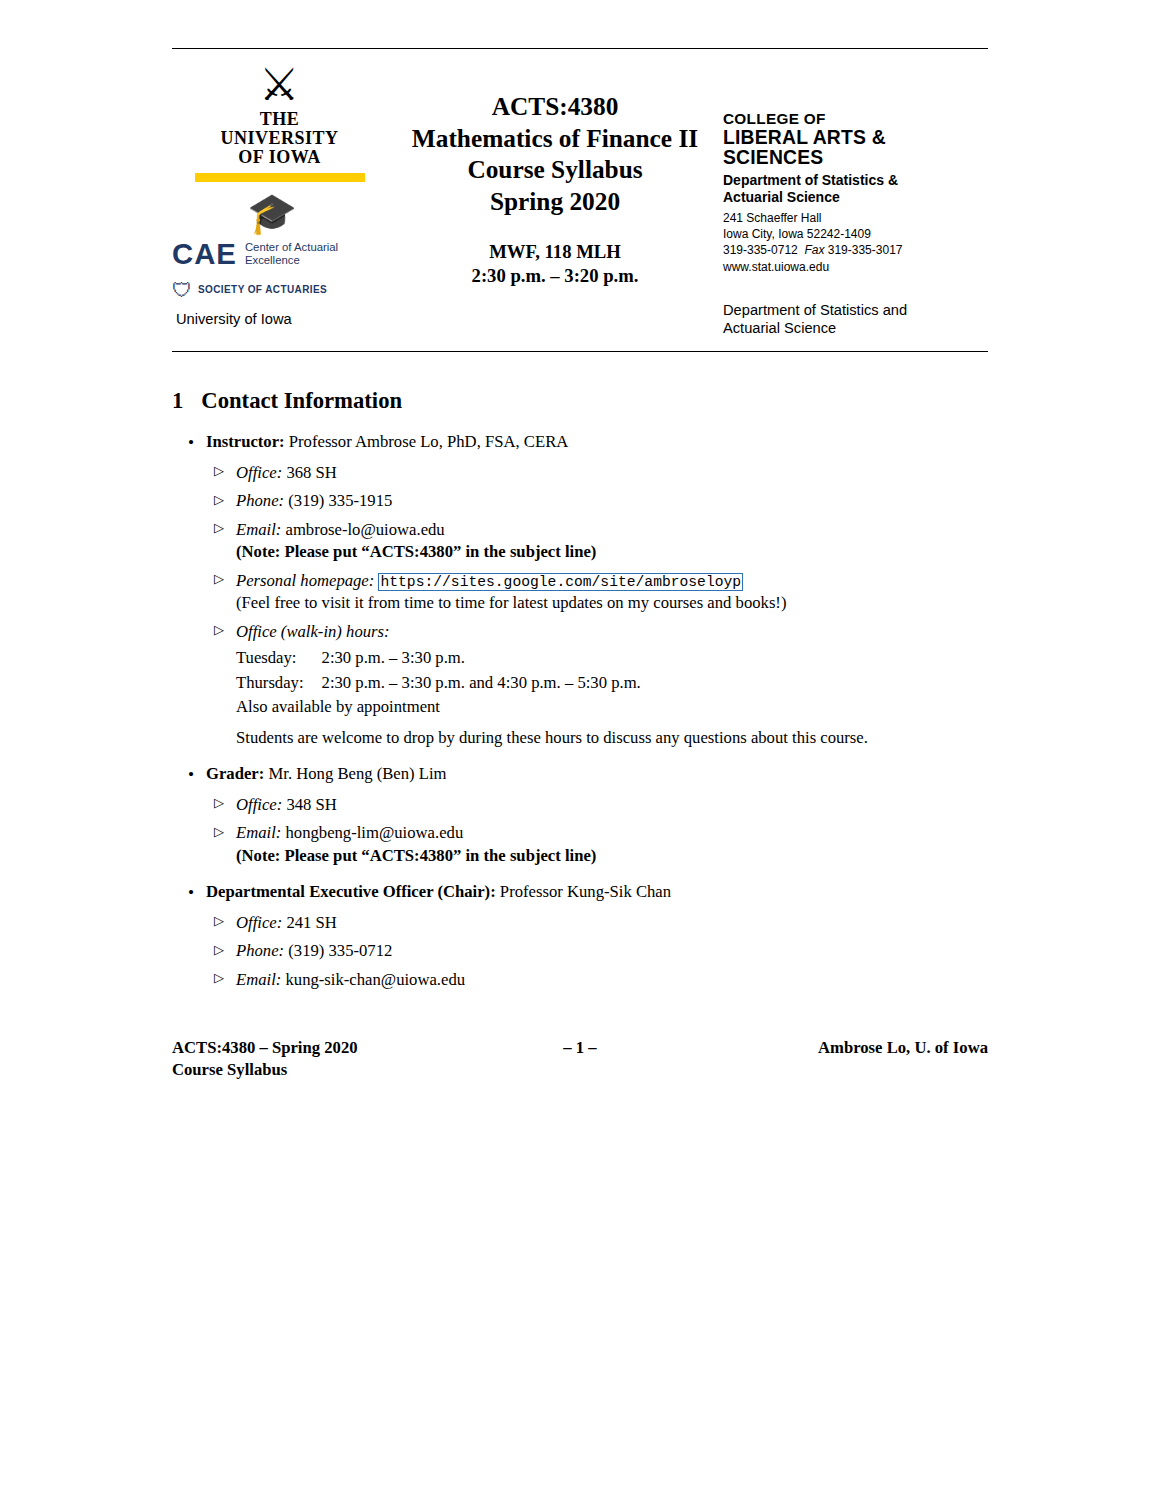⚔
The
University
of Iowa
🎓
CAE Center of Actuarial
Excellence
🛡 Society of Actuaries
University of Iowa
ACTS:4380
Mathematics of Finance II
Course Syllabus
Spring 2020
MWF, 118 MLH
2:30 p.m. – 3:20 p.m.
College of
Liberal Arts & Sciences
Department of Statistics &
Actuarial Science
241 Schaeffer Hall
Iowa City, Iowa 52242-1409
319-335-0712 Fax 319-335-3017
www.stat.uiowa.edu
Department of Statistics and
Actuarial Science
1 Contact Information
Instructor: Professor Ambrose Lo, PhD, FSA, CERA
Office: 368 SH
Phone: (319) 335-1915
Email: ambrose-lo@uiowa.edu
(Note: Please put “ACTS:4380” in the subject line)
Personal homepage: https://sites.google.com/site/ambroseloyp
(Feel free to visit it from time to time for latest updates on my courses and books!)
Office (walk-in) hours:
| Tuesday: | 2:30 p.m. – 3:30 p.m. |
| Thursday: | 2:30 p.m. – 3:30 p.m. and 4:30 p.m. – 5:30 p.m. |
| Also available by appointment |
Students are welcome to drop by during these hours to discuss any questions about this course.
Grader: Mr. Hong Beng (Ben) Lim
Office: 348 SH
Email: hongbeng-lim@uiowa.edu
(Note: Please put “ACTS:4380” in the subject line)
Departmental Executive Officer (Chair): Professor Kung-Sik Chan
Office: 241 SH
Phone: (319) 335-0712
Email: kung-sik-chan@uiowa.edu
ACTS:4380 – Spring 2020
Course Syllabus
– 1 –
Ambrose Lo, U. of Iowa